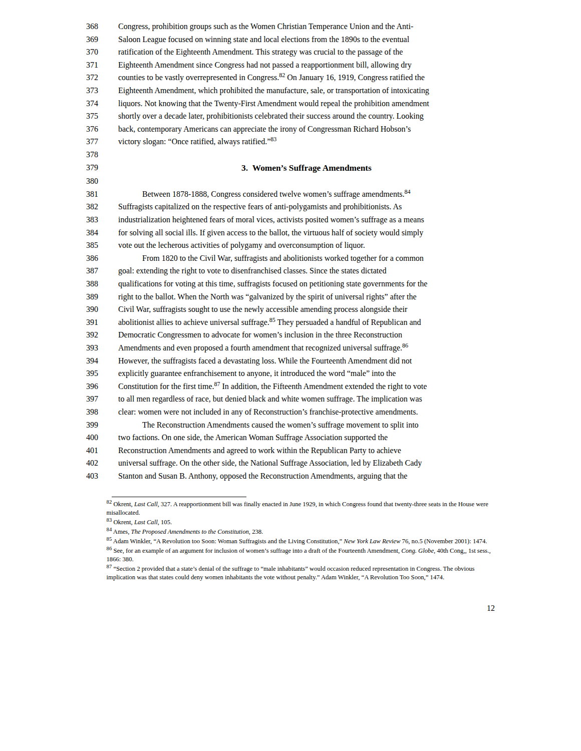368 Congress, prohibition groups such as the Women Christian Temperance Union and the Anti-
369 Saloon League focused on winning state and local elections from the 1890s to the eventual
370 ratification of the Eighteenth Amendment. This strategy was crucial to the passage of the
371 Eighteenth Amendment since Congress had not passed a reapportionment bill, allowing dry
372 counties to be vastly overrepresented in Congress.82 On January 16, 1919, Congress ratified the
373 Eighteenth Amendment, which prohibited the manufacture, sale, or transportation of intoxicating
374 liquors. Not knowing that the Twenty-First Amendment would repeal the prohibition amendment
375 shortly over a decade later, prohibitionists celebrated their success around the country. Looking
376 back, contemporary Americans can appreciate the irony of Congressman Richard Hobson’s
377 victory slogan: “Once ratified, always ratified.”83
378
379
3. Women’s Suffrage Amendments
380
381 Between 1878-1888, Congress considered twelve women’s suffrage amendments.84
382 Suffragists capitalized on the respective fears of anti-polygamists and prohibitionists. As
383 industrialization heightened fears of moral vices, activists posited women’s suffrage as a means
384 for solving all social ills. If given access to the ballot, the virtuous half of society would simply
385 vote out the lecherous activities of polygamy and overconsumption of liquor.
386 From 1820 to the Civil War, suffragists and abolitionists worked together for a common
387 goal: extending the right to vote to disenfranchised classes. Since the states dictated
388 qualifications for voting at this time, suffragists focused on petitioning state governments for the
389 right to the ballot. When the North was “galvanized by the spirit of universal rights” after the
390 Civil War, suffragists sought to use the newly accessible amending process alongside their
391 abolitionist allies to achieve universal suffrage.85 They persuaded a handful of Republican and
392 Democratic Congressmen to advocate for women’s inclusion in the three Reconstruction
393 Amendments and even proposed a fourth amendment that recognized universal suffrage.86
394 However, the suffragists faced a devastating loss. While the Fourteenth Amendment did not
395 explicitly guarantee enfranchisement to anyone, it introduced the word “male” into the
396 Constitution for the first time.87 In addition, the Fifteenth Amendment extended the right to vote
397 to all men regardless of race, but denied black and white women suffrage. The implication was
398 clear: women were not included in any of Reconstruction’s franchise-protective amendments.
399 The Reconstruction Amendments caused the women’s suffrage movement to split into
400 two factions. On one side, the American Woman Suffrage Association supported the
401 Reconstruction Amendments and agreed to work within the Republican Party to achieve
402 universal suffrage. On the other side, the National Suffrage Association, led by Elizabeth Cady
403 Stanton and Susan B. Anthony, opposed the Reconstruction Amendments, arguing that the
82 Okrent, Last Call, 327. A reapportionment bill was finally enacted in June 1929, in which Congress found that twenty-three seats in the House were misallocated.
83 Okrent, Last Call, 105.
84 Ames, The Proposed Amendments to the Constitution, 238.
85 Adam Winkler, “A Revolution too Soon: Woman Suffragists and the Living Constitution,” New York Law Review 76, no.5 (November 2001): 1474.
86 See, for an example of an argument for inclusion of women’s suffrage into a draft of the Fourteenth Amendment, Cong. Globe, 40th Cong,, 1st sess., 1866: 380.
87 “Section 2 provided that a state’s denial of the suffrage to “male inhabitants” would occasion reduced representation in Congress. The obvious implication was that states could deny women inhabitants the vote without penalty.” Adam Winkler, “A Revolution Too Soon,” 1474.
12